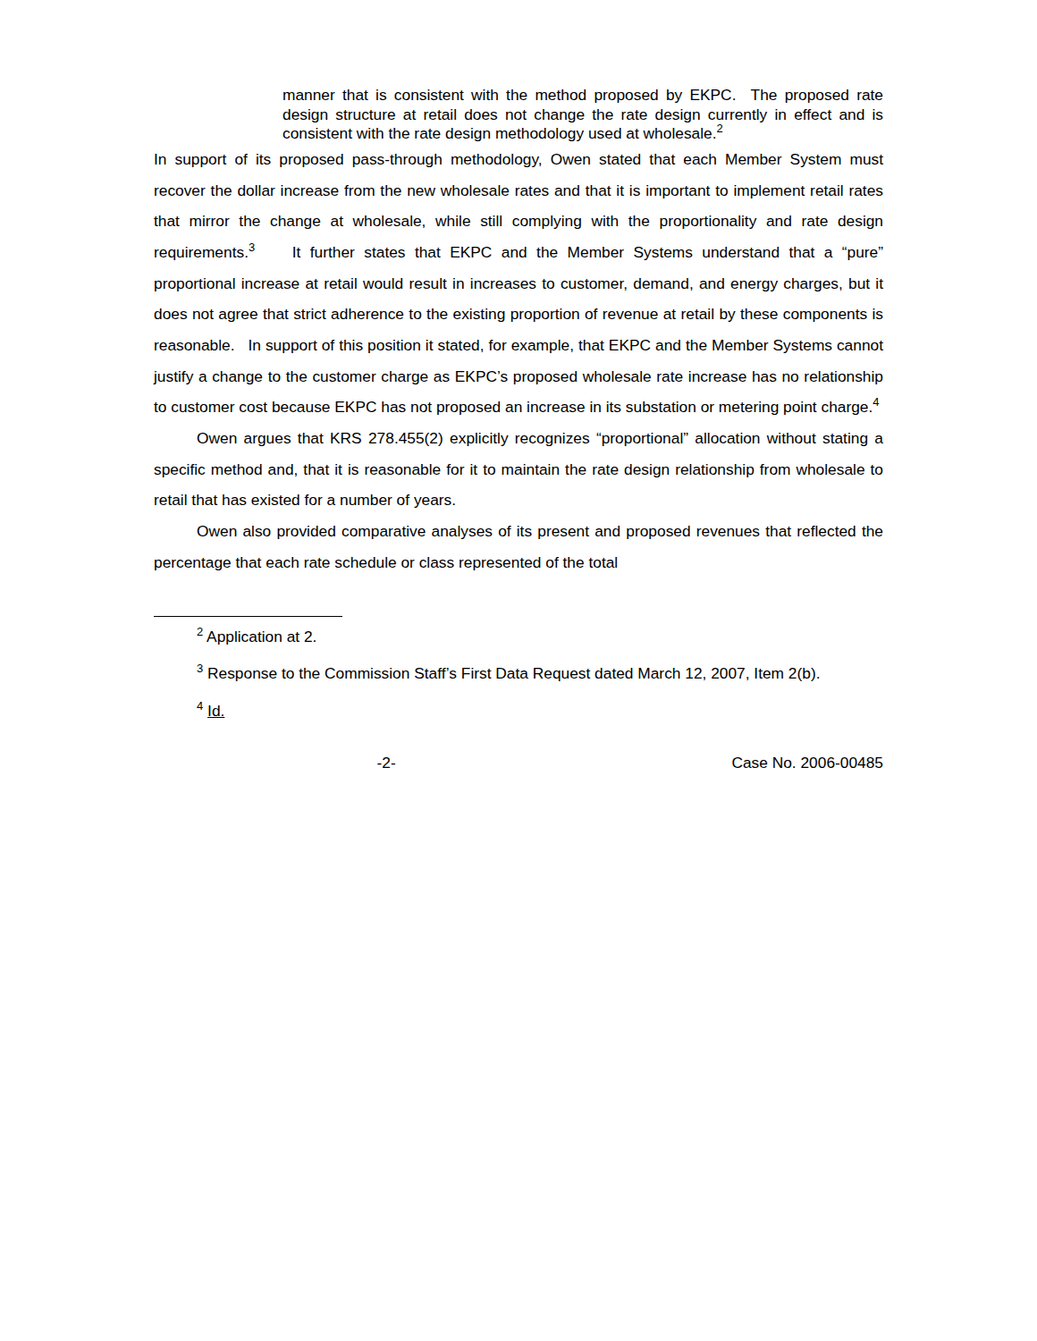manner that is consistent with the method proposed by EKPC. The proposed rate design structure at retail does not change the rate design currently in effect and is consistent with the rate design methodology used at wholesale.2
In support of its proposed pass-through methodology, Owen stated that each Member System must recover the dollar increase from the new wholesale rates and that it is important to implement retail rates that mirror the change at wholesale, while still complying with the proportionality and rate design requirements.3 It further states that EKPC and the Member Systems understand that a “pure” proportional increase at retail would result in increases to customer, demand, and energy charges, but it does not agree that strict adherence to the existing proportion of revenue at retail by these components is reasonable. In support of this position it stated, for example, that EKPC and the Member Systems cannot justify a change to the customer charge as EKPC’s proposed wholesale rate increase has no relationship to customer cost because EKPC has not proposed an increase in its substation or metering point charge.4
Owen argues that KRS 278.455(2) explicitly recognizes “proportional” allocation without stating a specific method and, that it is reasonable for it to maintain the rate design relationship from wholesale to retail that has existed for a number of years.
Owen also provided comparative analyses of its present and proposed revenues that reflected the percentage that each rate schedule or class represented of the total
2 Application at 2.
3 Response to the Commission Staff’s First Data Request dated March 12, 2007, Item 2(b).
4 Id.
-2- Case No. 2006-00485